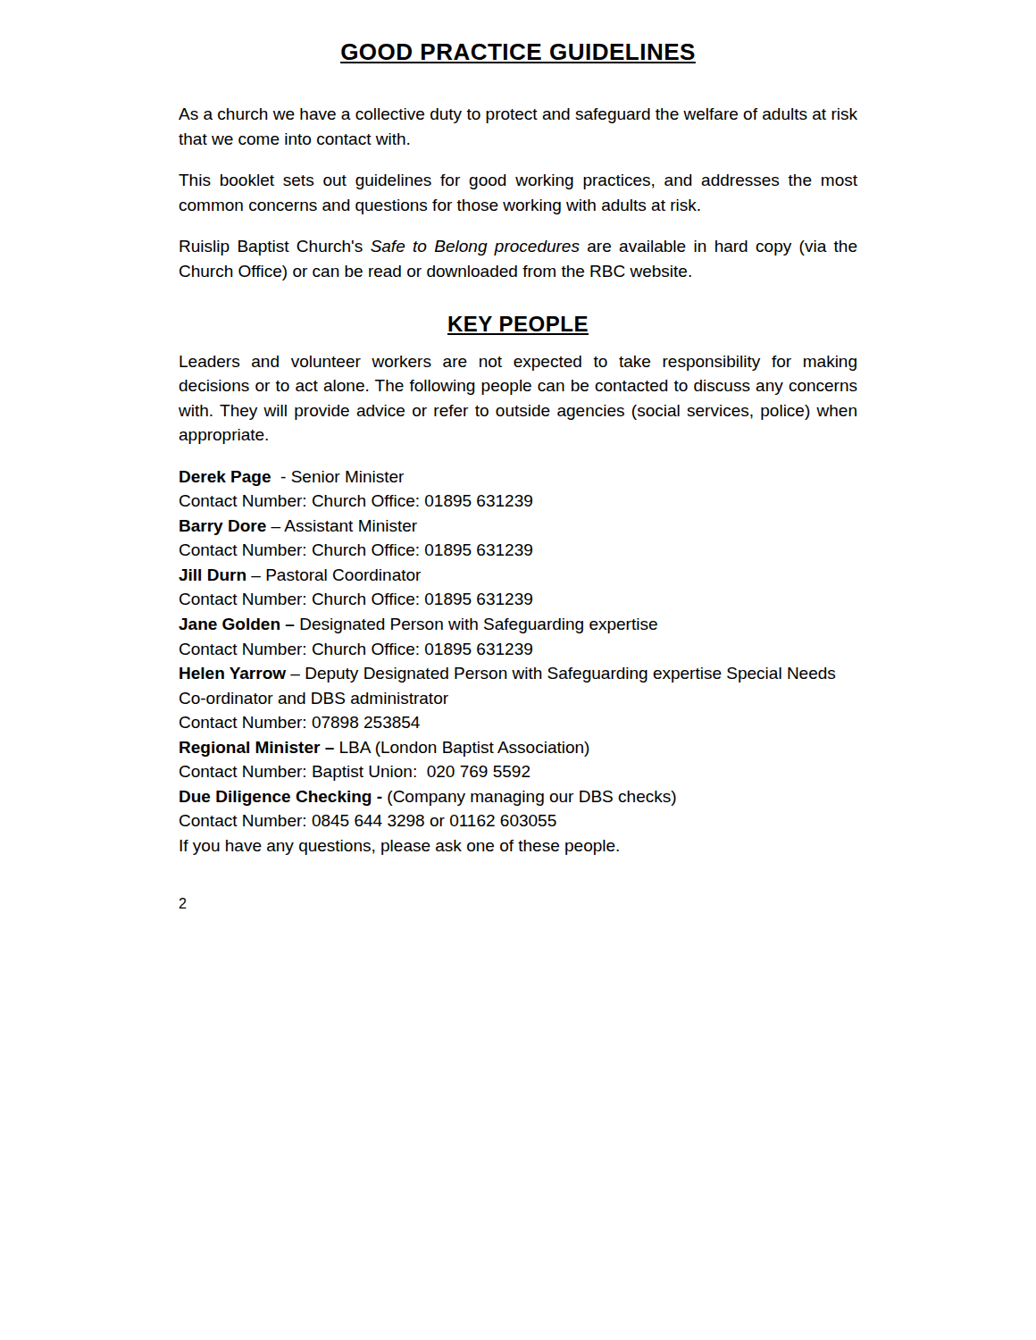GOOD PRACTICE GUIDELINES
As a church we have a collective duty to protect and safeguard the welfare of adults at risk that we come into contact with.
This booklet sets out guidelines for good working practices, and addresses the most common concerns and questions for those working with adults at risk.
Ruislip Baptist Church's Safe to Belong procedures are available in hard copy (via the Church Office) or can be read or downloaded from the RBC website.
KEY PEOPLE
Leaders and volunteer workers are not expected to take responsibility for making decisions or to act alone. The following people can be contacted to discuss any concerns with. They will provide advice or refer to outside agencies (social services, police) when appropriate.
Derek Page - Senior Minister
Contact Number: Church Office: 01895 631239
Barry Dore – Assistant Minister
Contact Number: Church Office: 01895 631239
Jill Durn – Pastoral Coordinator
Contact Number: Church Office: 01895 631239
Jane Golden – Designated Person with Safeguarding expertise
Contact Number: Church Office: 01895 631239
Helen Yarrow – Deputy Designated Person with Safeguarding expertise Special Needs Co-ordinator and DBS administrator
Contact Number: 07898 253854
Regional Minister – LBA (London Baptist Association)
Contact Number: Baptist Union: 020 769 5592
Due Diligence Checking - (Company managing our DBS checks)
Contact Number: 0845 644 3298 or 01162 603055
If you have any questions, please ask one of these people.
2